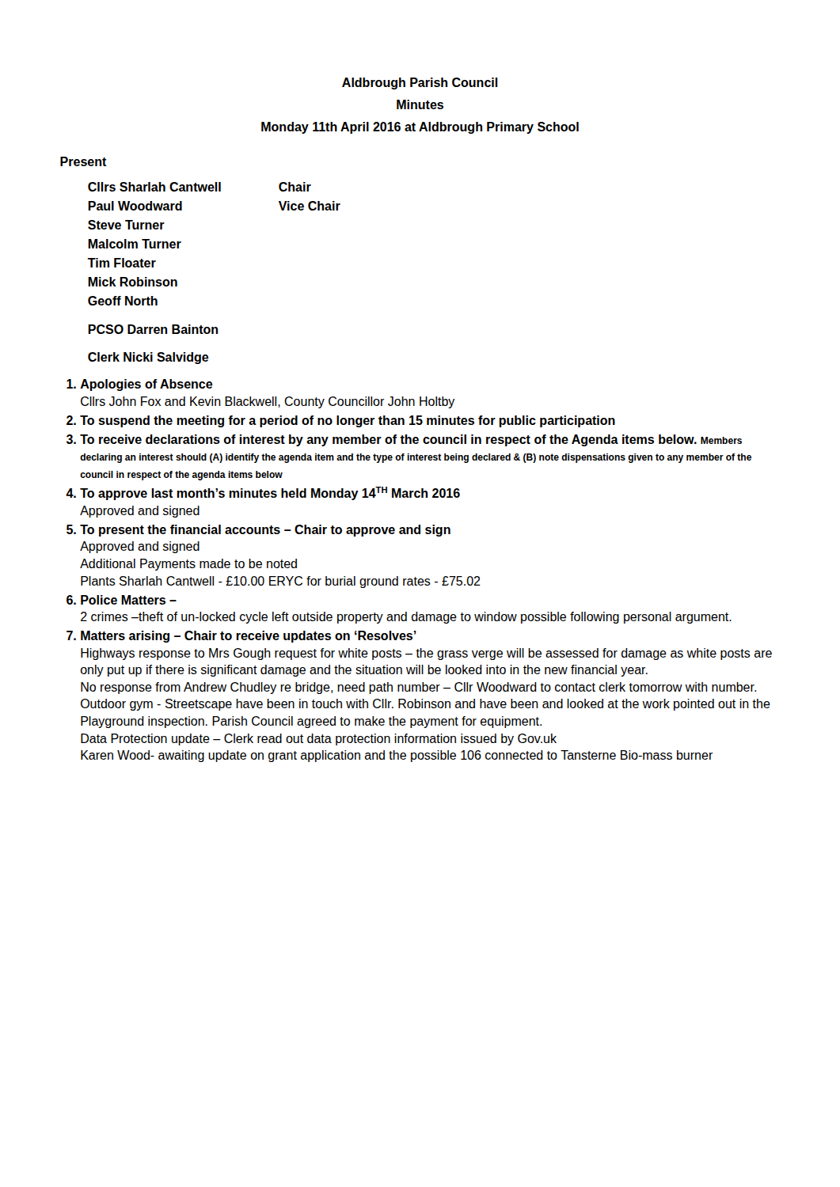Aldbrough Parish Council
Minutes
Monday 11th April 2016 at Aldbrough Primary School
Present
| Cllrs Sharlah Cantwell | Chair |
| Paul Woodward | Vice Chair |
| Steve Turner | |
| Malcolm Turner | |
| Tim Floater | |
| Mick Robinson | |
| Geoff North | |
PCSO Darren Bainton
Clerk Nicki Salvidge
Apologies of Absence Cllrs John Fox and Kevin Blackwell, County Councillor John Holtby
To suspend the meeting for a period of no longer than 15 minutes for public participation
To receive declarations of interest by any member of the council in respect of the Agenda items below. Members declaring an interest should (A) identify the agenda item and the type of interest being declared & (B) note dispensations given to any member of the council in respect of the agenda items below
To approve last month’s minutes held Monday 14TH March 2016 Approved and signed
To present the financial accounts – Chair to approve and sign Approved and signed
Additional Payments made to be noted
Plants Sharlah Cantwell - £10.00 ERYC for burial ground rates - £75.02
Police Matters – 2 crimes –theft of un-locked cycle left outside property and damage to window possible following personal argument.
Matters arising – Chair to receive updates on ‘Resolves’ Highways response to Mrs Gough request for white posts – the grass verge will be assessed for damage as white posts are only put up if there is significant damage and the situation will be looked into in the new financial year.
No response from Andrew Chudley re bridge, need path number – Cllr Woodward to contact clerk tomorrow with number.
Outdoor gym - Streetscape have been in touch with Cllr. Robinson and have been and looked at the work pointed out in the Playground inspection. Parish Council agreed to make the payment for equipment.
Data Protection update – Clerk read out data protection information issued by Gov.uk
Karen Wood- awaiting update on grant application and the possible 106 connected to Tansterne Bio-mass burner